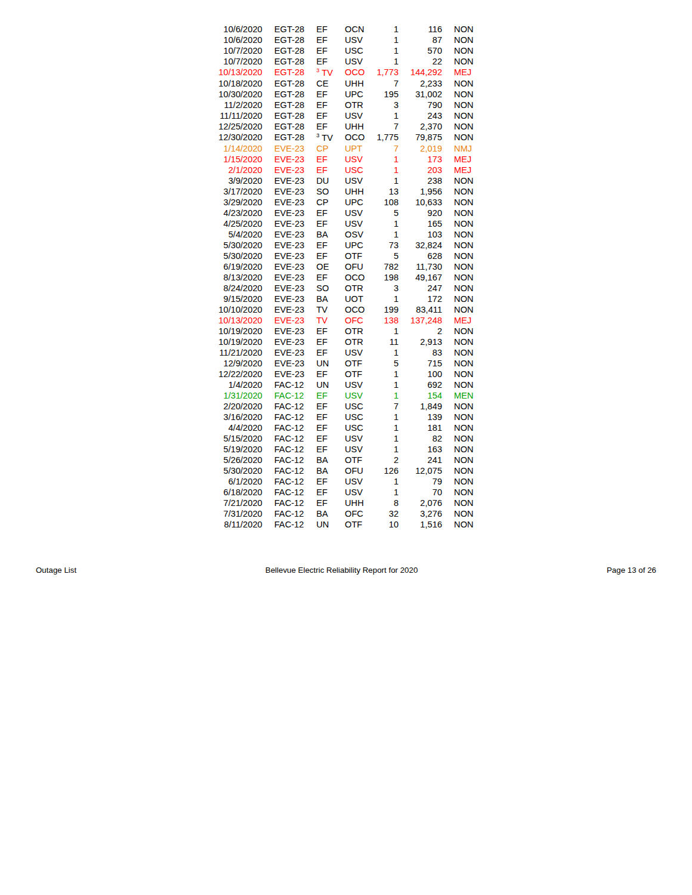| 10/6/2020 | EGT-28 | EF | OCN | 1 | 116 | NON |
| 10/6/2020 | EGT-28 | EF | USV | 1 | 87 | NON |
| 10/7/2020 | EGT-28 | EF | USC | 1 | 570 | NON |
| 10/7/2020 | EGT-28 | EF | USV | 1 | 22 | NON |
| 10/13/2020 | EGT-28 | 3 TV | OCO | 1,773 | 144,292 | MEJ |
| 10/18/2020 | EGT-28 | CE | UHH | 7 | 2,233 | NON |
| 10/30/2020 | EGT-28 | EF | UPC | 195 | 31,002 | NON |
| 11/2/2020 | EGT-28 | EF | OTR | 3 | 790 | NON |
| 11/11/2020 | EGT-28 | EF | USV | 1 | 243 | NON |
| 12/25/2020 | EGT-28 | EF | UHH | 7 | 2,370 | NON |
| 12/30/2020 | EGT-28 | 3 TV | OCO | 1,775 | 79,875 | NON |
| 1/14/2020 | EVE-23 | CP | UPT | 7 | 2,019 | NMJ |
| 1/15/2020 | EVE-23 | EF | USV | 1 | 173 | MEJ |
| 2/1/2020 | EVE-23 | EF | USC | 1 | 203 | MEJ |
| 3/9/2020 | EVE-23 | DU | USV | 1 | 238 | NON |
| 3/17/2020 | EVE-23 | SO | UHH | 13 | 1,956 | NON |
| 3/29/2020 | EVE-23 | CP | UPC | 108 | 10,633 | NON |
| 4/23/2020 | EVE-23 | EF | USV | 5 | 920 | NON |
| 4/25/2020 | EVE-23 | EF | USV | 1 | 165 | NON |
| 5/4/2020 | EVE-23 | BA | OSV | 1 | 103 | NON |
| 5/30/2020 | EVE-23 | EF | UPC | 73 | 32,824 | NON |
| 5/30/2020 | EVE-23 | EF | OTF | 5 | 628 | NON |
| 6/19/2020 | EVE-23 | OE | OFU | 782 | 11,730 | NON |
| 8/13/2020 | EVE-23 | EF | OCO | 198 | 49,167 | NON |
| 8/24/2020 | EVE-23 | SO | OTR | 3 | 247 | NON |
| 9/15/2020 | EVE-23 | BA | UOT | 1 | 172 | NON |
| 10/10/2020 | EVE-23 | TV | OCO | 199 | 83,411 | NON |
| 10/13/2020 | EVE-23 | TV | OFC | 138 | 137,248 | MEJ |
| 10/19/2020 | EVE-23 | EF | OTR | 1 | 2 | NON |
| 10/19/2020 | EVE-23 | EF | OTR | 11 | 2,913 | NON |
| 11/21/2020 | EVE-23 | EF | USV | 1 | 83 | NON |
| 12/9/2020 | EVE-23 | UN | OTF | 5 | 715 | NON |
| 12/22/2020 | EVE-23 | EF | OTF | 1 | 100 | NON |
| 1/4/2020 | FAC-12 | UN | USV | 1 | 692 | NON |
| 1/31/2020 | FAC-12 | EF | USV | 1 | 154 | MEN |
| 2/20/2020 | FAC-12 | EF | USC | 7 | 1,849 | NON |
| 3/16/2020 | FAC-12 | EF | USC | 1 | 139 | NON |
| 4/4/2020 | FAC-12 | EF | USC | 1 | 181 | NON |
| 5/15/2020 | FAC-12 | EF | USV | 1 | 82 | NON |
| 5/19/2020 | FAC-12 | EF | USV | 1 | 163 | NON |
| 5/26/2020 | FAC-12 | BA | OTF | 2 | 241 | NON |
| 5/30/2020 | FAC-12 | BA | OFU | 126 | 12,075 | NON |
| 6/1/2020 | FAC-12 | EF | USV | 1 | 79 | NON |
| 6/18/2020 | FAC-12 | EF | USV | 1 | 70 | NON |
| 7/21/2020 | FAC-12 | EF | UHH | 8 | 2,076 | NON |
| 7/31/2020 | FAC-12 | BA | OFC | 32 | 3,276 | NON |
| 8/11/2020 | FAC-12 | UN | OTF | 10 | 1,516 | NON |
Outage List
Bellevue Electric Reliability Report for 2020
Page 13 of 26